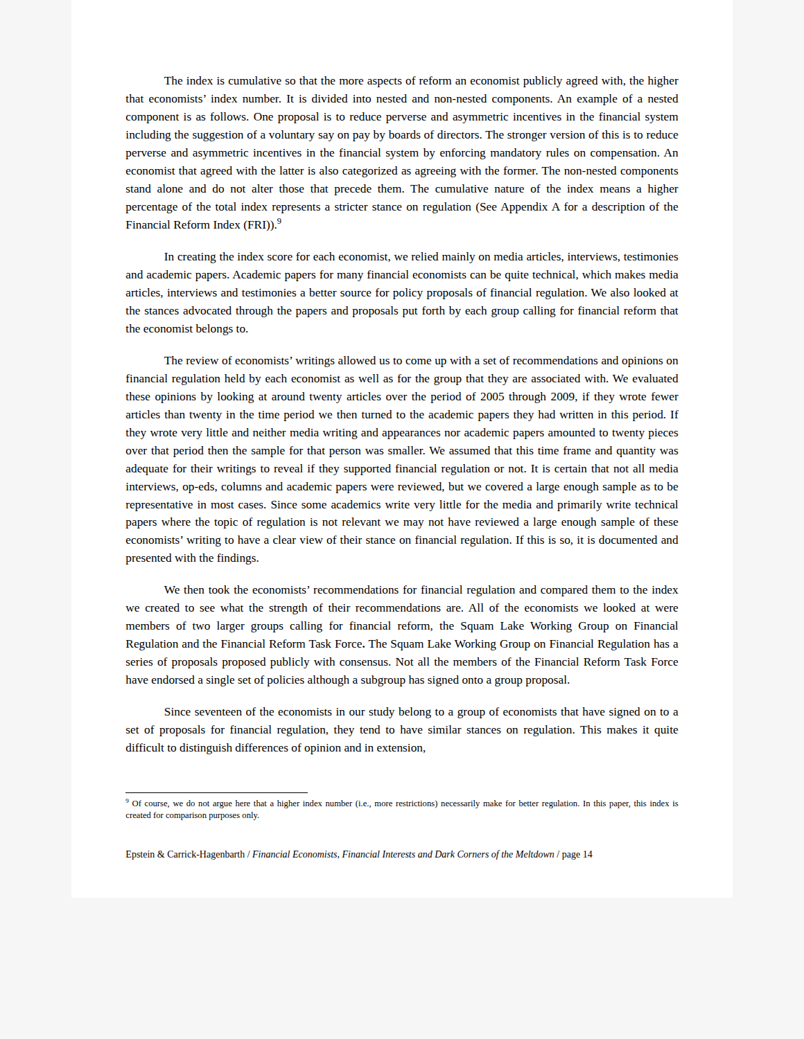The index is cumulative so that the more aspects of reform an economist publicly agreed with, the higher that economists’ index number. It is divided into nested and non-nested components. An example of a nested component is as follows. One proposal is to reduce perverse and asymmetric incentives in the financial system including the suggestion of a voluntary say on pay by boards of directors. The stronger version of this is to reduce perverse and asymmetric incentives in the financial system by enforcing mandatory rules on compensation. An economist that agreed with the latter is also categorized as agreeing with the former. The non-nested components stand alone and do not alter those that precede them. The cumulative nature of the index means a higher percentage of the total index represents a stricter stance on regulation (See Appendix A for a description of the Financial Reform Index (FRI)).9
In creating the index score for each economist, we relied mainly on media articles, interviews, testimonies and academic papers. Academic papers for many financial economists can be quite technical, which makes media articles, interviews and testimonies a better source for policy proposals of financial regulation. We also looked at the stances advocated through the papers and proposals put forth by each group calling for financial reform that the economist belongs to.
The review of economists’ writings allowed us to come up with a set of recommendations and opinions on financial regulation held by each economist as well as for the group that they are associated with. We evaluated these opinions by looking at around twenty articles over the period of 2005 through 2009, if they wrote fewer articles than twenty in the time period we then turned to the academic papers they had written in this period. If they wrote very little and neither media writing and appearances nor academic papers amounted to twenty pieces over that period then the sample for that person was smaller. We assumed that this time frame and quantity was adequate for their writings to reveal if they supported financial regulation or not. It is certain that not all media interviews, op-eds, columns and academic papers were reviewed, but we covered a large enough sample as to be representative in most cases. Since some academics write very little for the media and primarily write technical papers where the topic of regulation is not relevant we may not have reviewed a large enough sample of these economists’ writing to have a clear view of their stance on financial regulation. If this is so, it is documented and presented with the findings.
We then took the economists’ recommendations for financial regulation and compared them to the index we created to see what the strength of their recommendations are. All of the economists we looked at were members of two larger groups calling for financial reform, the Squam Lake Working Group on Financial Regulation and the Financial Reform Task Force. The Squam Lake Working Group on Financial Regulation has a series of proposals proposed publicly with consensus. Not all the members of the Financial Reform Task Force have endorsed a single set of policies although a subgroup has signed onto a group proposal.
Since seventeen of the economists in our study belong to a group of economists that have signed on to a set of proposals for financial regulation, they tend to have similar stances on regulation. This makes it quite difficult to distinguish differences of opinion and in extension,
9 Of course, we do not argue here that a higher index number (i.e., more restrictions) necessarily make for better regulation. In this paper, this index is created for comparison purposes only.
Epstein & Carrick-Hagenbarth / Financial Economists, Financial Interests and Dark Corners of the Meltdown / page 14